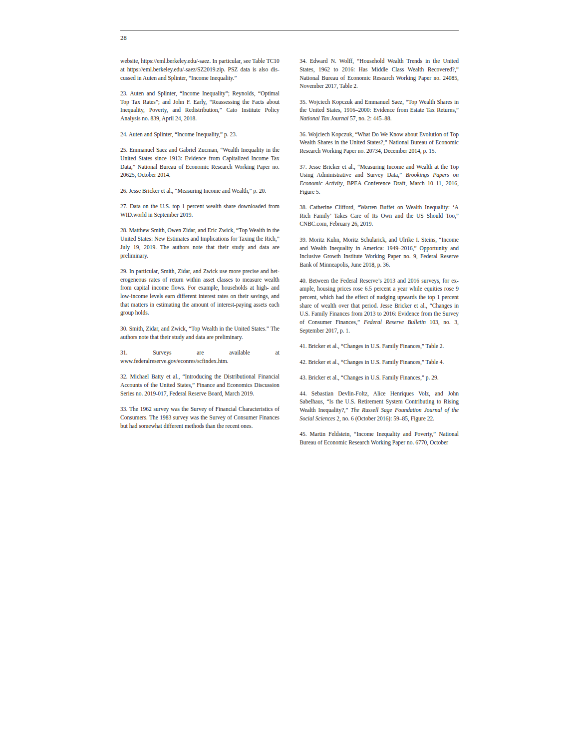28
website, https://eml.berkeley.edu/-saez. In particular, see Table TC10 at https://eml.berkeley.edu/-saez/SZ2019.zip. PSZ data is also discussed in Auten and Splinter, “Income Inequality.”
23. Auten and Splinter, “Income Inequality”; Reynolds, “Optimal Top Tax Rates”; and John F. Early, “Reassessing the Facts about Inequality, Poverty, and Redistribution,” Cato Institute Policy Analysis no. 839, April 24, 2018.
24. Auten and Splinter, “Income Inequality,” p. 23.
25. Emmanuel Saez and Gabriel Zucman, “Wealth Inequality in the United States since 1913: Evidence from Capitalized Income Tax Data,” National Bureau of Economic Research Working Paper no. 20625, October 2014.
26. Jesse Bricker et al., “Measuring Income and Wealth,” p. 20.
27. Data on the U.S. top 1 percent wealth share downloaded from WID.world in September 2019.
28. Matthew Smith, Owen Zidar, and Eric Zwick, “Top Wealth in the United States: New Estimates and Implications for Taxing the Rich,” July 19, 2019. The authors note that their study and data are preliminary.
29. In particular, Smith, Zidar, and Zwick use more precise and heterogeneous rates of return within asset classes to measure wealth from capital income flows. For example, households at high- and low-income levels earn different interest rates on their savings, and that matters in estimating the amount of interest-paying assets each group holds.
30. Smith, Zidar, and Zwick, “Top Wealth in the United States.” The authors note that their study and data are preliminary.
31. Surveys are available at www.federalreserve.gov/econres/scfindex.htm.
32. Michael Batty et al., “Introducing the Distributional Financial Accounts of the United States,” Finance and Economics Discussion Series no. 2019-017, Federal Reserve Board, March 2019.
33. The 1962 survey was the Survey of Financial Characteristics of Consumers. The 1983 survey was the Survey of Consumer Finances but had somewhat different methods than the recent ones.
34. Edward N. Wolff, “Household Wealth Trends in the United States, 1962 to 2016: Has Middle Class Wealth Recovered?,” National Bureau of Economic Research Working Paper no. 24085, November 2017, Table 2.
35. Wojciech Kopczuk and Emmanuel Saez, “Top Wealth Shares in the United States, 1916–2000: Evidence from Estate Tax Returns,” National Tax Journal 57, no. 2: 445–88.
36. Wojciech Kopczuk, “What Do We Know about Evolution of Top Wealth Shares in the United States?,” National Bureau of Economic Research Working Paper no. 20734, December 2014, p. 15.
37. Jesse Bricker et al., “Measuring Income and Wealth at the Top Using Administrative and Survey Data,” Brookings Papers on Economic Activity, BPEA Conference Draft, March 10–11, 2016, Figure 5.
38. Catherine Clifford, “Warren Buffet on Wealth Inequality: ‘A Rich Family’ Takes Care of Its Own and the US Should Too,” CNBC.com, February 26, 2019.
39. Moritz Kuhn, Moritz Schularick, and Ulrike I. Steins, “Income and Wealth Inequality in America: 1949–2016,” Opportunity and Inclusive Growth Institute Working Paper no. 9, Federal Reserve Bank of Minneapolis, June 2018, p. 36.
40. Between the Federal Reserve’s 2013 and 2016 surveys, for example, housing prices rose 6.5 percent a year while equities rose 9 percent, which had the effect of nudging upwards the top 1 percent share of wealth over that period. Jesse Bricker et al., “Changes in U.S. Family Finances from 2013 to 2016: Evidence from the Survey of Consumer Finances,” Federal Reserve Bulletin 103, no. 3, September 2017, p. 1.
41. Bricker et al., “Changes in U.S. Family Finances,” Table 2.
42. Bricker et al., “Changes in U.S. Family Finances,” Table 4.
43. Bricker et al., “Changes in U.S. Family Finances,” p. 29.
44. Sebastian Devlin-Foltz, Alice Henriques Volz, and John Sabelhaus, “Is the U.S. Retirement System Contributing to Rising Wealth Inequality?,” The Russell Sage Foundation Journal of the Social Sciences 2, no. 6 (October 2016): 59–85, Figure 22.
45. Martin Feldstein, “Income Inequality and Poverty,” National Bureau of Economic Research Working Paper no. 6770, October